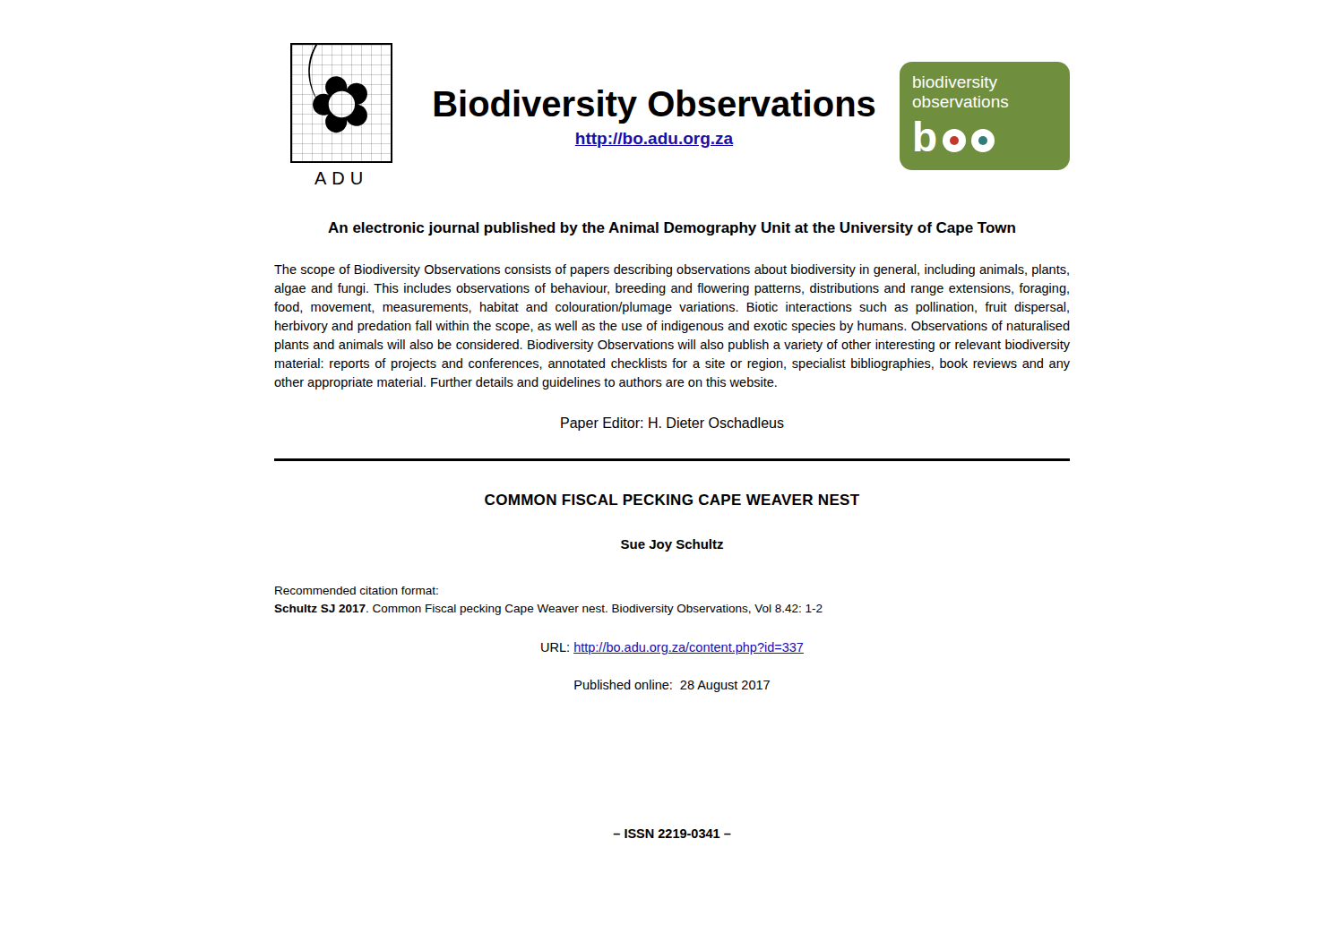✿
ADU
Biodiversity Observations
http://bo.adu.org.za
biodiversity
observations
b
An electronic journal published by the Animal Demography Unit at the University of Cape Town
The scope of Biodiversity Observations consists of papers describing observations about biodiversity in general, including animals, plants, algae and fungi. This includes observations of behaviour, breeding and flowering patterns, distributions and range extensions, foraging, food, movement, measurements, habitat and colouration/plumage variations. Biotic interactions such as pollination, fruit dispersal, herbivory and predation fall within the scope, as well as the use of indigenous and exotic species by humans. Observations of naturalised plants and animals will also be considered. Biodiversity Observations will also publish a variety of other interesting or relevant biodiversity material: reports of projects and conferences, annotated checklists for a site or region, specialist bibliographies, book reviews and any other appropriate material. Further details and guidelines to authors are on this website.
Paper Editor: H. Dieter Oschadleus
COMMON FISCAL PECKING CAPE WEAVER NEST
Sue Joy Schultz
Recommended citation format: Schultz SJ 2017. Common Fiscal pecking Cape Weaver nest. Biodiversity Observations, Vol 8.42: 1-2
URL: http://bo.adu.org.za/content.php?id=337
Published online: 28 August 2017
– ISSN 2219-0341 –